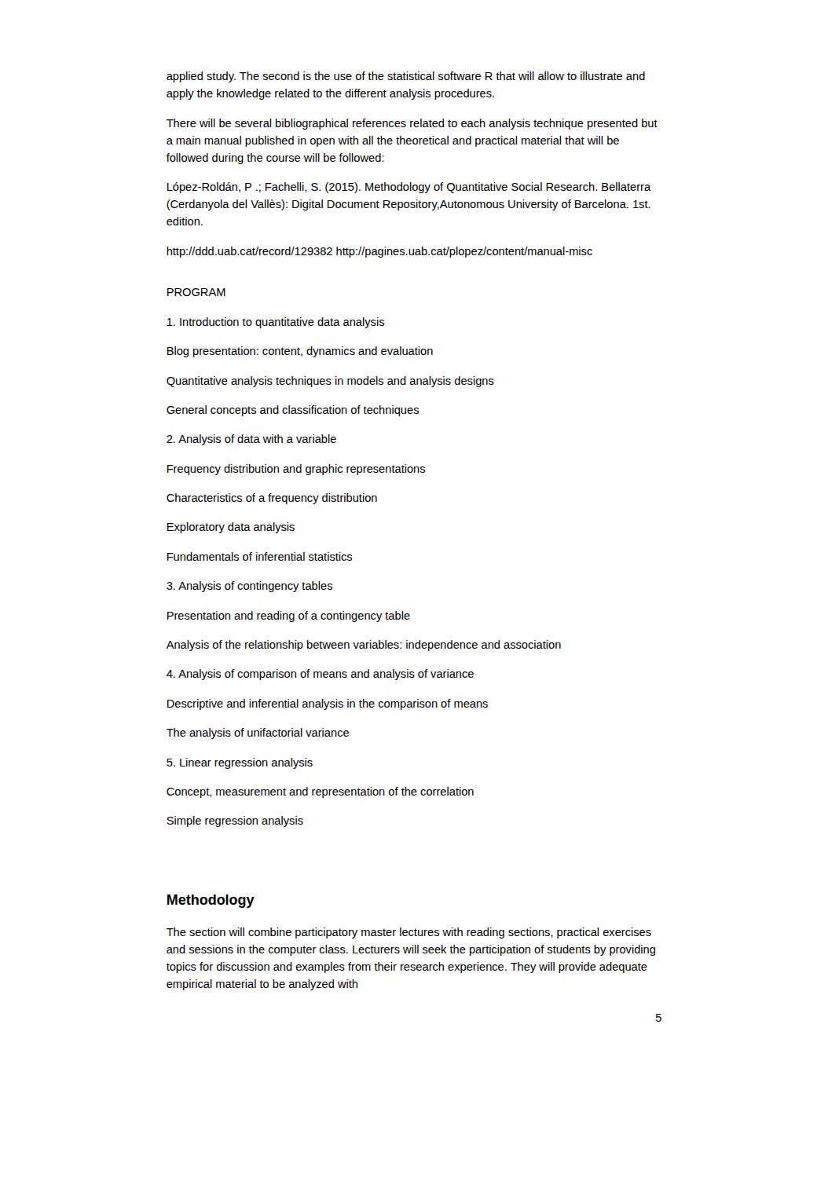applied study. The second is the use of the statistical software R that will allow to illustrate and apply the knowledge related to the different analysis procedures.
There will be several bibliographical references related to each analysis technique presented but a main manual published in open with all the theoretical and practical material that will be followed during the course will be followed:
López-Roldán, P .; Fachelli, S. (2015). Methodology of Quantitative Social Research. Bellaterra (Cerdanyola del Vallès): Digital Document Repository,Autonomous University of Barcelona. 1st. edition.
http://ddd.uab.cat/record/129382 http://pagines.uab.cat/plopez/content/manual-misc
PROGRAM
1. Introduction to quantitative data analysis
Blog presentation: content, dynamics and evaluation
Quantitative analysis techniques in models and analysis designs
General concepts and classification of techniques
2. Analysis of data with a variable
Frequency distribution and graphic representations
Characteristics of a frequency distribution
Exploratory data analysis
Fundamentals of inferential statistics
3. Analysis of contingency tables
Presentation and reading of a contingency table
Analysis of the relationship between variables: independence and association
4. Analysis of comparison of means and analysis of variance
Descriptive and inferential analysis in the comparison of means
The analysis of unifactorial variance
5. Linear regression analysis
Concept, measurement and representation of the correlation
Simple regression analysis
Methodology
The section will combine participatory master lectures with reading sections, practical exercises and sessions in the computer class. Lecturers will seek the participation of students by providing topics for discussion and examples from their research experience. They will provide adequate empirical material to be analyzed with
5